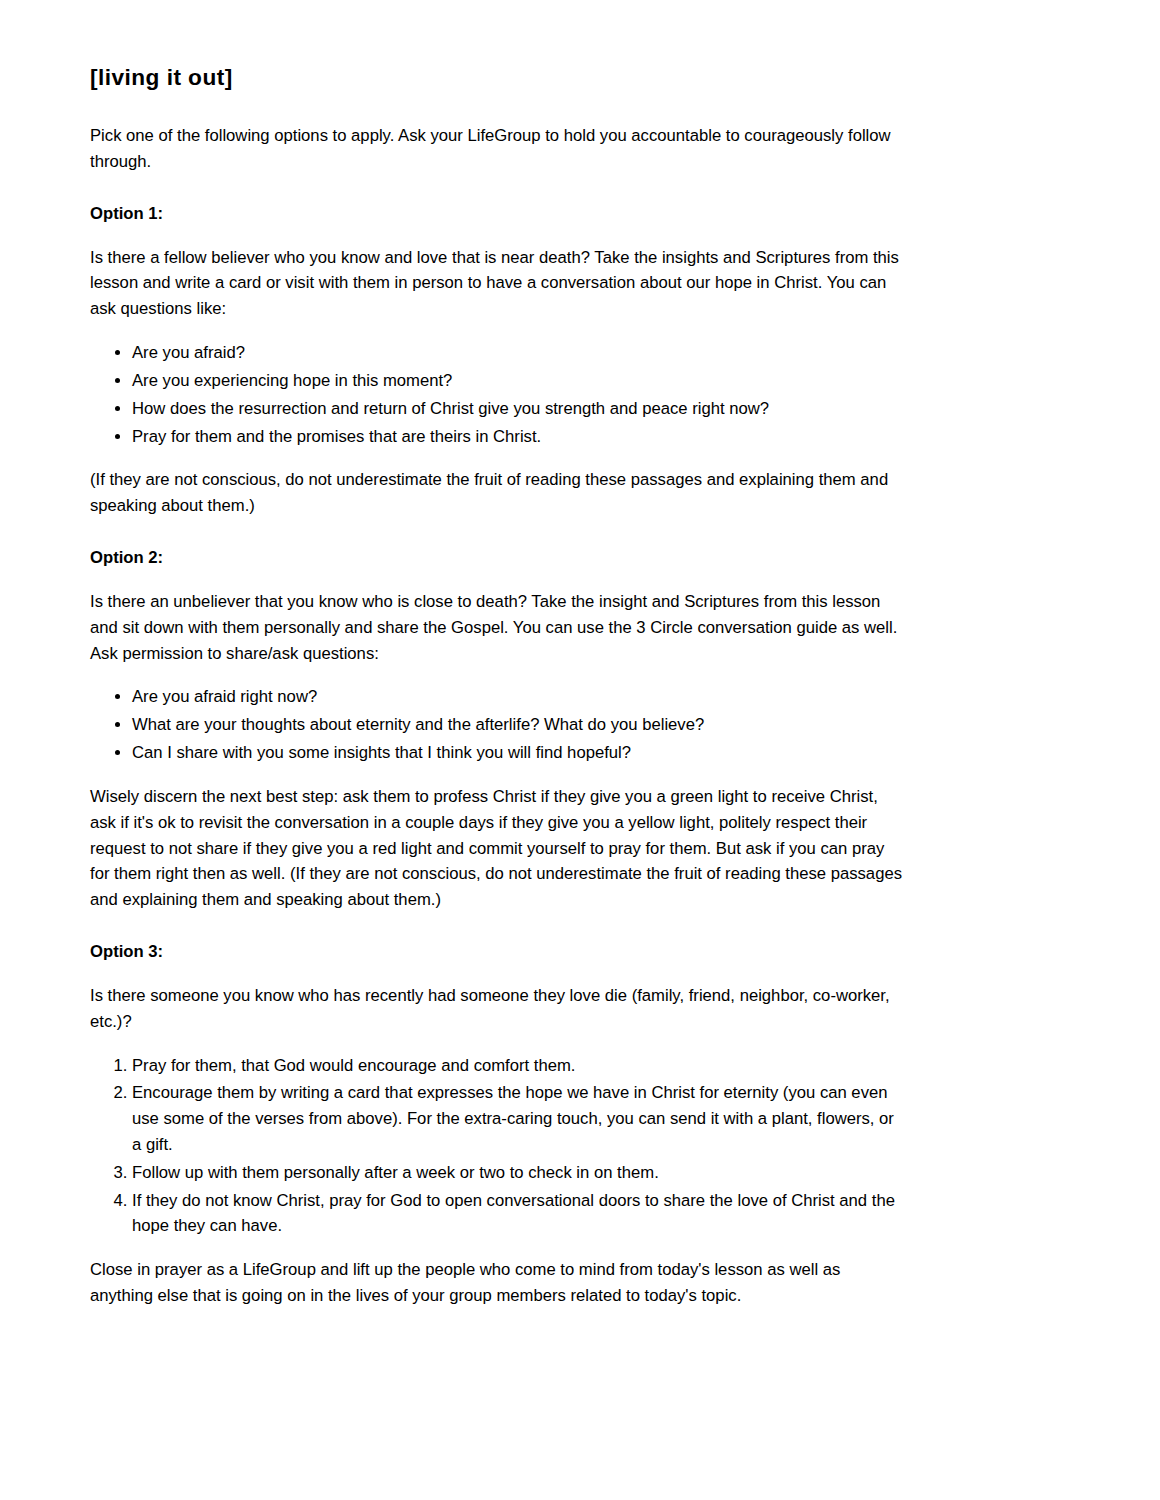[living it out]
Pick one of the following options to apply. Ask your LifeGroup to hold you accountable to courageously follow through.
Option 1:
Is there a fellow believer who you know and love that is near death? Take the insights and Scriptures from this lesson and write a card or visit with them in person to have a conversation about our hope in Christ. You can ask questions like:
Are you afraid?
Are you experiencing hope in this moment?
How does the resurrection and return of Christ give you strength and peace right now?
Pray for them and the promises that are theirs in Christ.
(If they are not conscious, do not underestimate the fruit of reading these passages and explaining them and speaking about them.)
Option 2:
Is there an unbeliever that you know who is close to death? Take the insight and Scriptures from this lesson and sit down with them personally and share the Gospel. You can use the 3 Circle conversation guide as well. Ask permission to share/ask questions:
Are you afraid right now?
What are your thoughts about eternity and the afterlife? What do you believe?
Can I share with you some insights that I think you will find hopeful?
Wisely discern the next best step: ask them to profess Christ if they give you a green light to receive Christ, ask if it's ok to revisit the conversation in a couple days if they give you a yellow light, politely respect their request to not share if they give you a red light and commit yourself to pray for them. But ask if you can pray for them right then as well. (If they are not conscious, do not underestimate the fruit of reading these passages and explaining them and speaking about them.)
Option 3:
Is there someone you know who has recently had someone they love die (family, friend, neighbor, co-worker, etc.)?
Pray for them, that God would encourage and comfort them.
Encourage them by writing a card that expresses the hope we have in Christ for eternity (you can even use some of the verses from above). For the extra-caring touch, you can send it with a plant, flowers, or a gift.
Follow up with them personally after a week or two to check in on them.
If they do not know Christ, pray for God to open conversational doors to share the love of Christ and the hope they can have.
Close in prayer as a LifeGroup and lift up the people who come to mind from today's lesson as well as anything else that is going on in the lives of your group members related to today's topic.